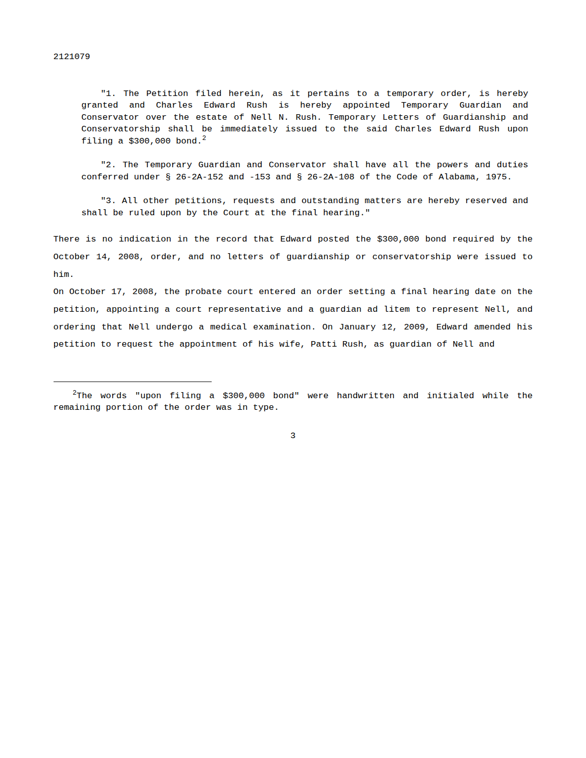2121079
"1. The Petition filed herein, as it pertains to a temporary order, is hereby granted and Charles Edward Rush is hereby appointed Temporary Guardian and Conservator over the estate of Nell N. Rush. Temporary Letters of Guardianship and Conservatorship shall be immediately issued to the said Charles Edward Rush upon filing a $300,000 bond.2
"2. The Temporary Guardian and Conservator shall have all the powers and duties conferred under § 26-2A-152 and -153 and § 26-2A-108 of the Code of Alabama, 1975.
"3. All other petitions, requests and outstanding matters are hereby reserved and shall be ruled upon by the Court at the final hearing."
There is no indication in the record that Edward posted the $300,000 bond required by the October 14, 2008, order, and no letters of guardianship or conservatorship were issued to him.
On October 17, 2008, the probate court entered an order setting a final hearing date on the petition, appointing a court representative and a guardian ad litem to represent Nell, and ordering that Nell undergo a medical examination. On January 12, 2009, Edward amended his petition to request the appointment of his wife, Patti Rush, as guardian of Nell and
2The words "upon filing a $300,000 bond" were handwritten and initialed while the remaining portion of the order was in type.
3